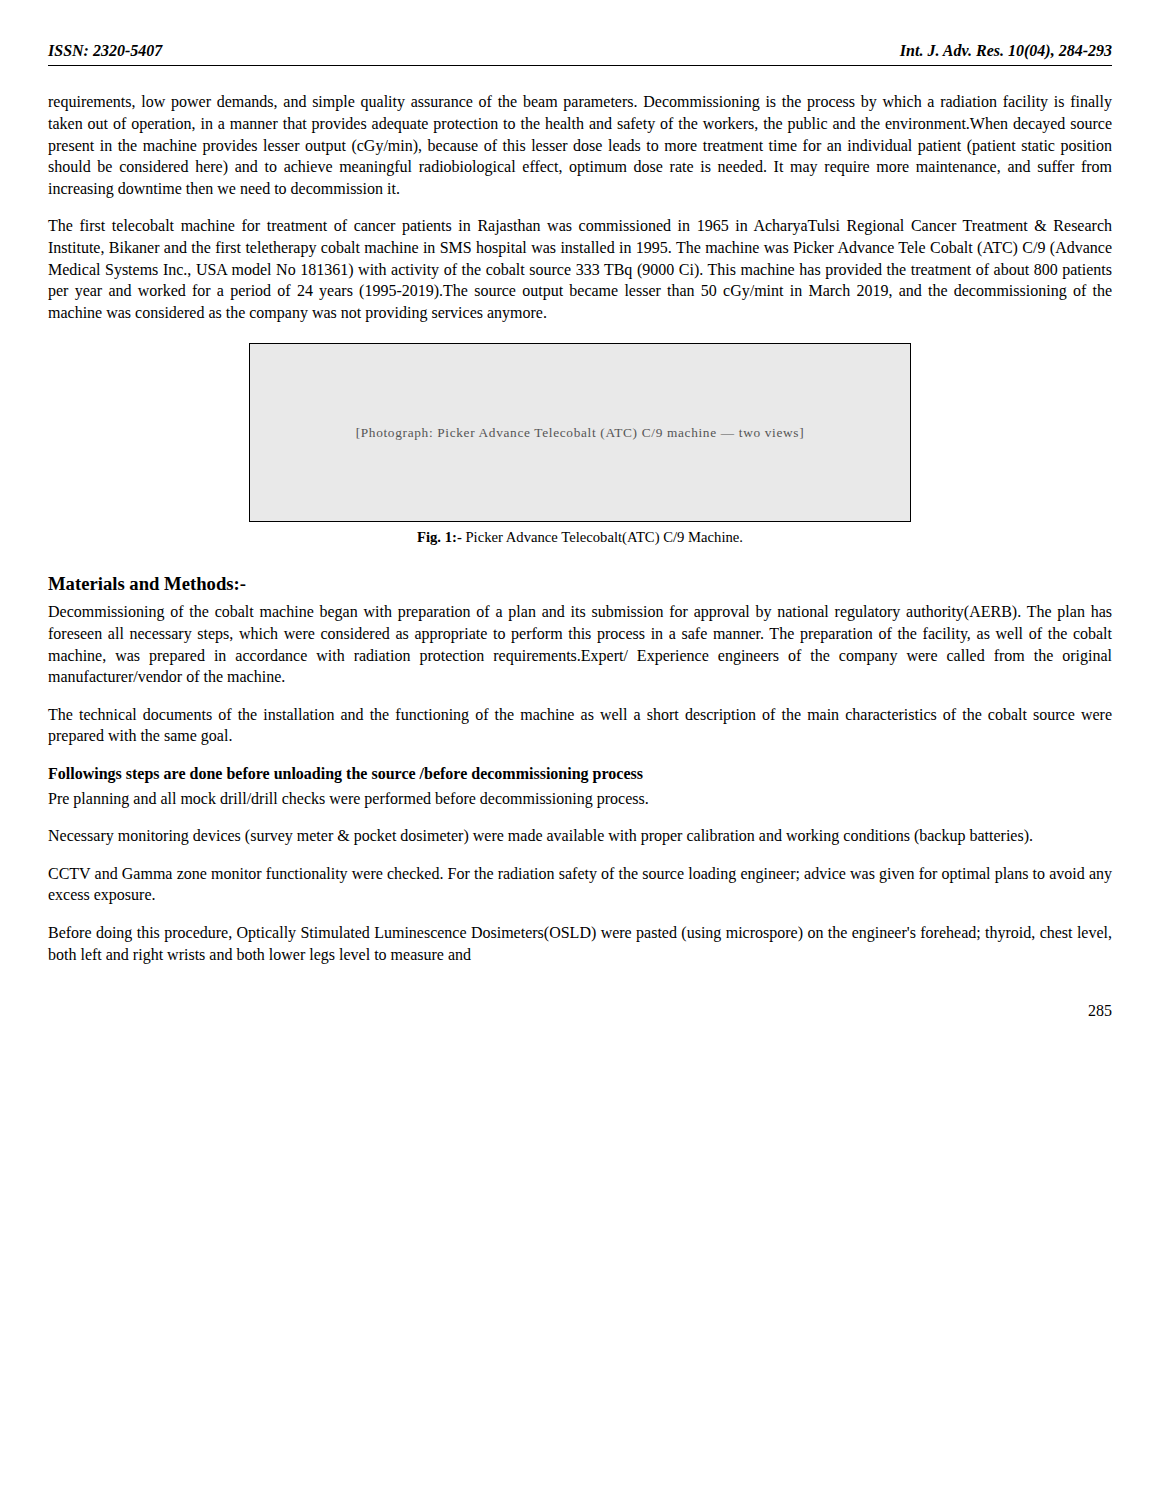ISSN: 2320-5407
Int. J. Adv. Res. 10(04), 284-293
requirements, low power demands, and simple quality assurance of the beam parameters. Decommissioning is the process by which a radiation facility is finally taken out of operation, in a manner that provides adequate protection to the health and safety of the workers, the public and the environment.When decayed source present in the machine provides lesser output (cGy/min), because of this lesser dose leads to more treatment time for an individual patient (patient static position should be considered here) and to achieve meaningful radiobiological effect, optimum dose rate is needed. It may require more maintenance, and suffer from increasing downtime then we need to decommission it.
The first telecobalt machine for treatment of cancer patients in Rajasthan was commissioned in 1965 in AcharyaTulsi Regional Cancer Treatment & Research Institute, Bikaner and the first teletherapy cobalt machine in SMS hospital was installed in 1995. The machine was Picker Advance Tele Cobalt (ATC) C/9 (Advance Medical Systems Inc., USA model No 181361) with activity of the cobalt source 333 TBq (9000 Ci). This machine has provided the treatment of about 800 patients per year and worked for a period of 24 years (1995-2019).The source output became lesser than 50 cGy/mint in March 2019, and the decommissioning of the machine was considered as the company was not providing services anymore.
[Photograph: Picker Advance Telecobalt (ATC) C/9 machine — two views]
Fig. 1:- Picker Advance Telecobalt(ATC) C/9 Machine.
Materials and Methods:-
Decommissioning of the cobalt machine began with preparation of a plan and its submission for approval by national regulatory authority(AERB). The plan has foreseen all necessary steps, which were considered as appropriate to perform this process in a safe manner. The preparation of the facility, as well of the cobalt machine, was prepared in accordance with radiation protection requirements.Expert/ Experience engineers of the company were called from the original manufacturer/vendor of the machine.
The technical documents of the installation and the functioning of the machine as well a short description of the main characteristics of the cobalt source were prepared with the same goal.
Followings steps are done before unloading the source /before decommissioning process
Pre planning and all mock drill/drill checks were performed before decommissioning process.
Necessary monitoring devices (survey meter & pocket dosimeter) were made available with proper calibration and working conditions (backup batteries).
CCTV and Gamma zone monitor functionality were checked. For the radiation safety of the source loading engineer; advice was given for optimal plans to avoid any excess exposure.
Before doing this procedure, Optically Stimulated Luminescence Dosimeters(OSLD) were pasted (using microspore) on the engineer's forehead; thyroid, chest level, both left and right wrists and both lower legs level to measure and
285